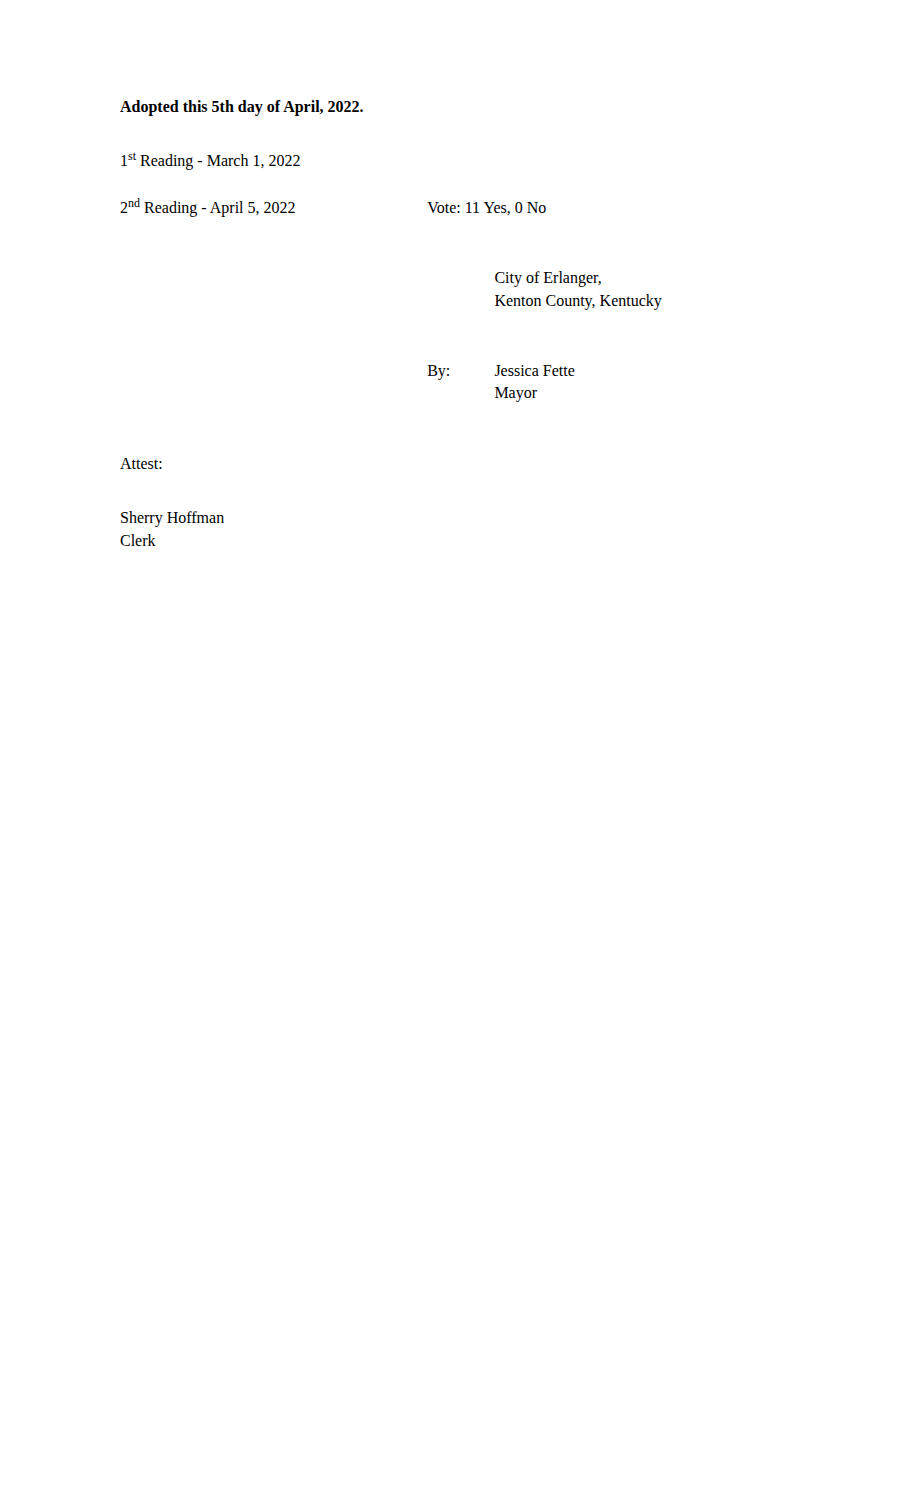Adopted this 5th day of April, 2022.
1st Reading - March 1, 2022
2nd Reading - April 5, 2022 Vote: 11 Yes, 0 No
City of Erlanger,
Kenton County, Kentucky
By: Jessica Fette
Mayor
Attest:
Sherry Hoffman
Clerk